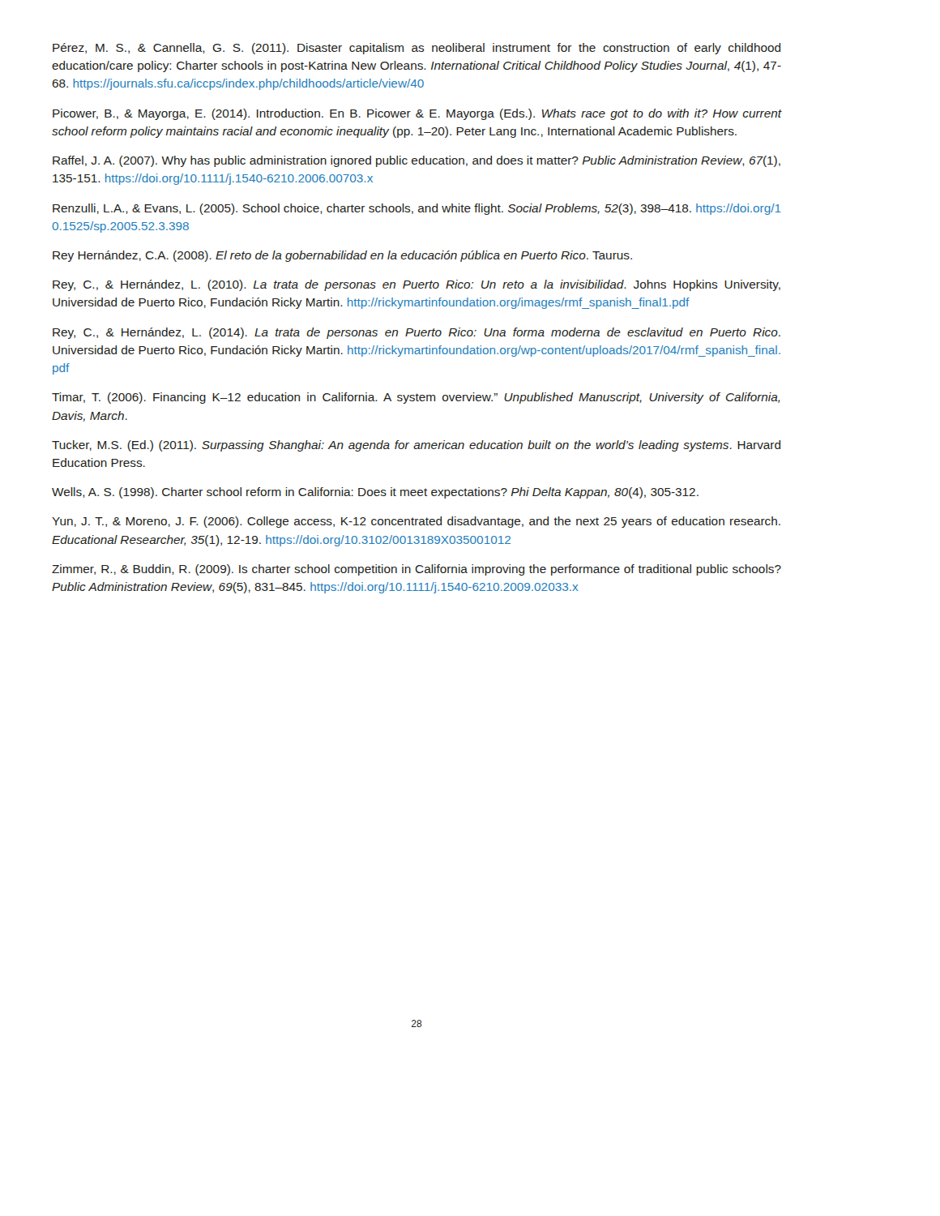Pérez, M. S., & Cannella, G. S. (2011). Disaster capitalism as neoliberal instrument for the construction of early childhood education/care policy: Charter schools in post-Katrina New Orleans. International Critical Childhood Policy Studies Journal, 4(1), 47-68. https://journals.sfu.ca/iccps/index.php/childhoods/article/view/40
Picower, B., & Mayorga, E. (2014). Introduction. En B. Picower & E. Mayorga (Eds.). Whats race got to do with it? How current school reform policy maintains racial and economic inequality (pp. 1–20). Peter Lang Inc., International Academic Publishers.
Raffel, J. A. (2007). Why has public administration ignored public education, and does it matter? Public Administration Review, 67(1), 135-151. https://doi.org/10.1111/j.1540-6210.2006.00703.x
Renzulli, L.A., & Evans, L. (2005). School choice, charter schools, and white flight. Social Problems, 52(3), 398–418. https://doi.org/10.1525/sp.2005.52.3.398
Rey Hernández, C.A. (2008). El reto de la gobernabilidad en la educación pública en Puerto Rico. Taurus.
Rey, C., & Hernández, L. (2010). La trata de personas en Puerto Rico: Un reto a la invisibilidad. Johns Hopkins University, Universidad de Puerto Rico, Fundación Ricky Martin. http://rickymartinfoundation.org/images/rmf_spanish_final1.pdf
Rey, C., & Hernández, L. (2014). La trata de personas en Puerto Rico: Una forma moderna de esclavitud en Puerto Rico. Universidad de Puerto Rico, Fundación Ricky Martin. http://rickymartinfoundation.org/wp-content/uploads/2017/04/rmf_spanish_final.pdf
Timar, T. (2006). Financing K–12 education in California. A system overview.” Unpublished Manuscript, University of California, Davis, March.
Tucker, M.S. (Ed.) (2011). Surpassing Shanghai: An agenda for american education built on the world’s leading systems. Harvard Education Press.
Wells, A. S. (1998). Charter school reform in California: Does it meet expectations? Phi Delta Kappan, 80(4), 305-312.
Yun, J. T., & Moreno, J. F. (2006). College access, K-12 concentrated disadvantage, and the next 25 years of education research. Educational Researcher, 35(1), 12-19. https://doi.org/10.3102/0013189X035001012
Zimmer, R., & Buddin, R. (2009). Is charter school competition in California improving the performance of traditional public schools? Public Administration Review, 69(5), 831–845. https://doi.org/10.1111/j.1540-6210.2009.02033.x
28